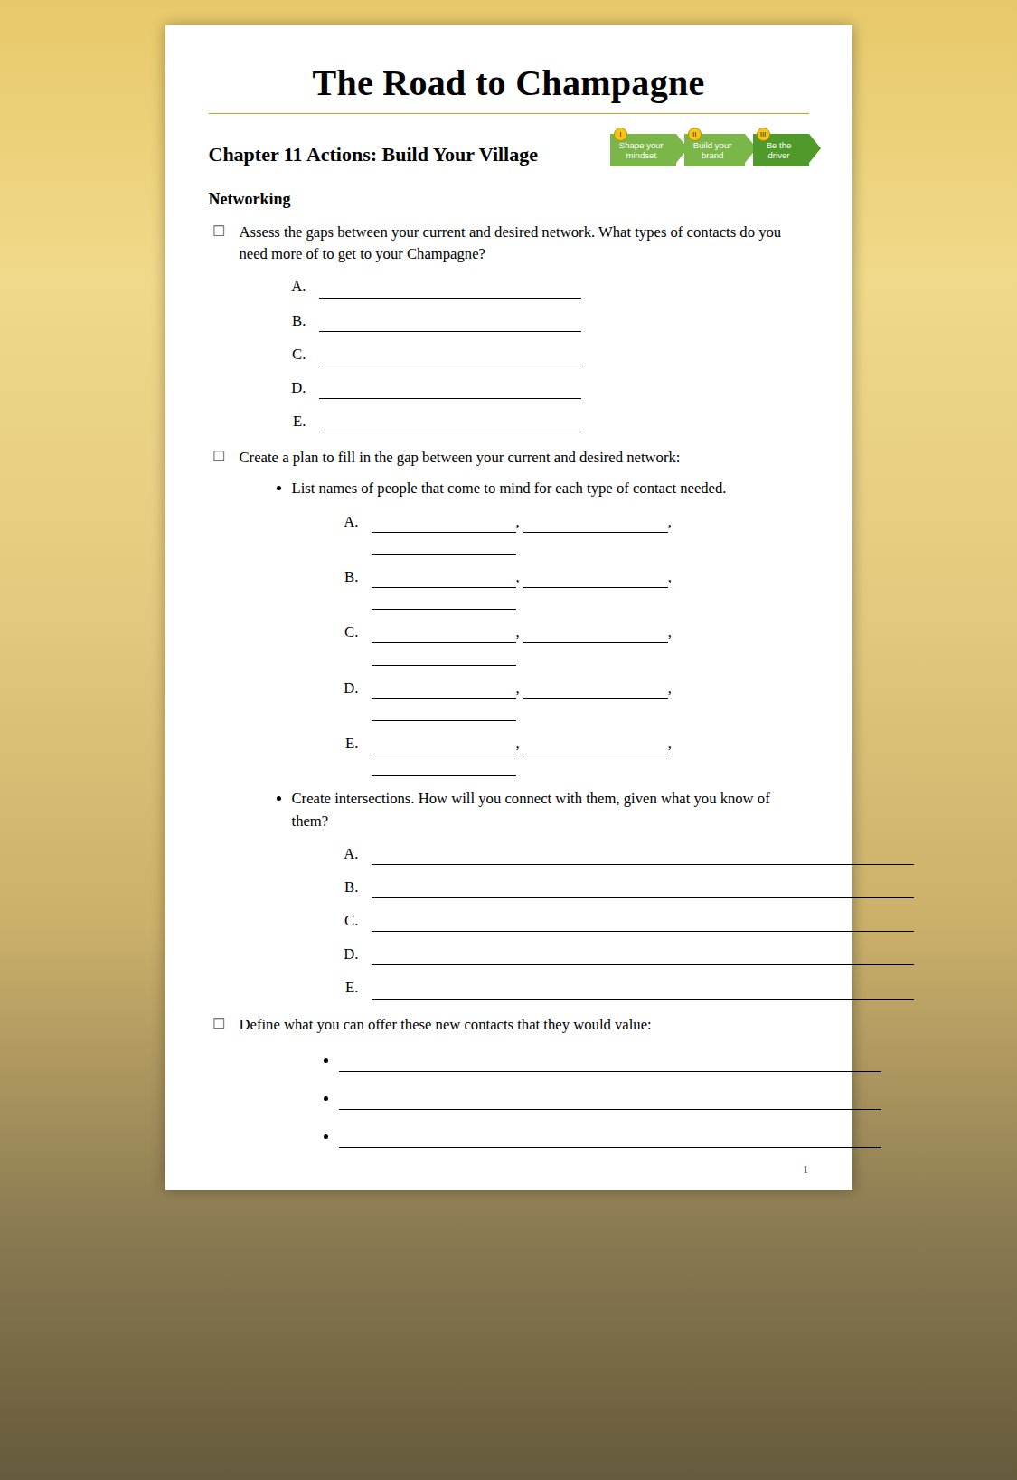The Road to Champagne
Chapter 11 Actions: Build Your Village
IShape your
mindset
IIBuild your
brand
IIIBe the
driver
Networking
Assess the gaps between your current and desired network. What types of contacts do you need more of to get to your Champagne?
Create a plan to fill in the gap between your current and desired network:
List names of people that come to mind for each type of contact needed.
, ,
, ,
, ,
, ,
, ,
Create intersections. How will you connect with them, given what you know of them?
Define what you can offer these new contacts that they would value:
1